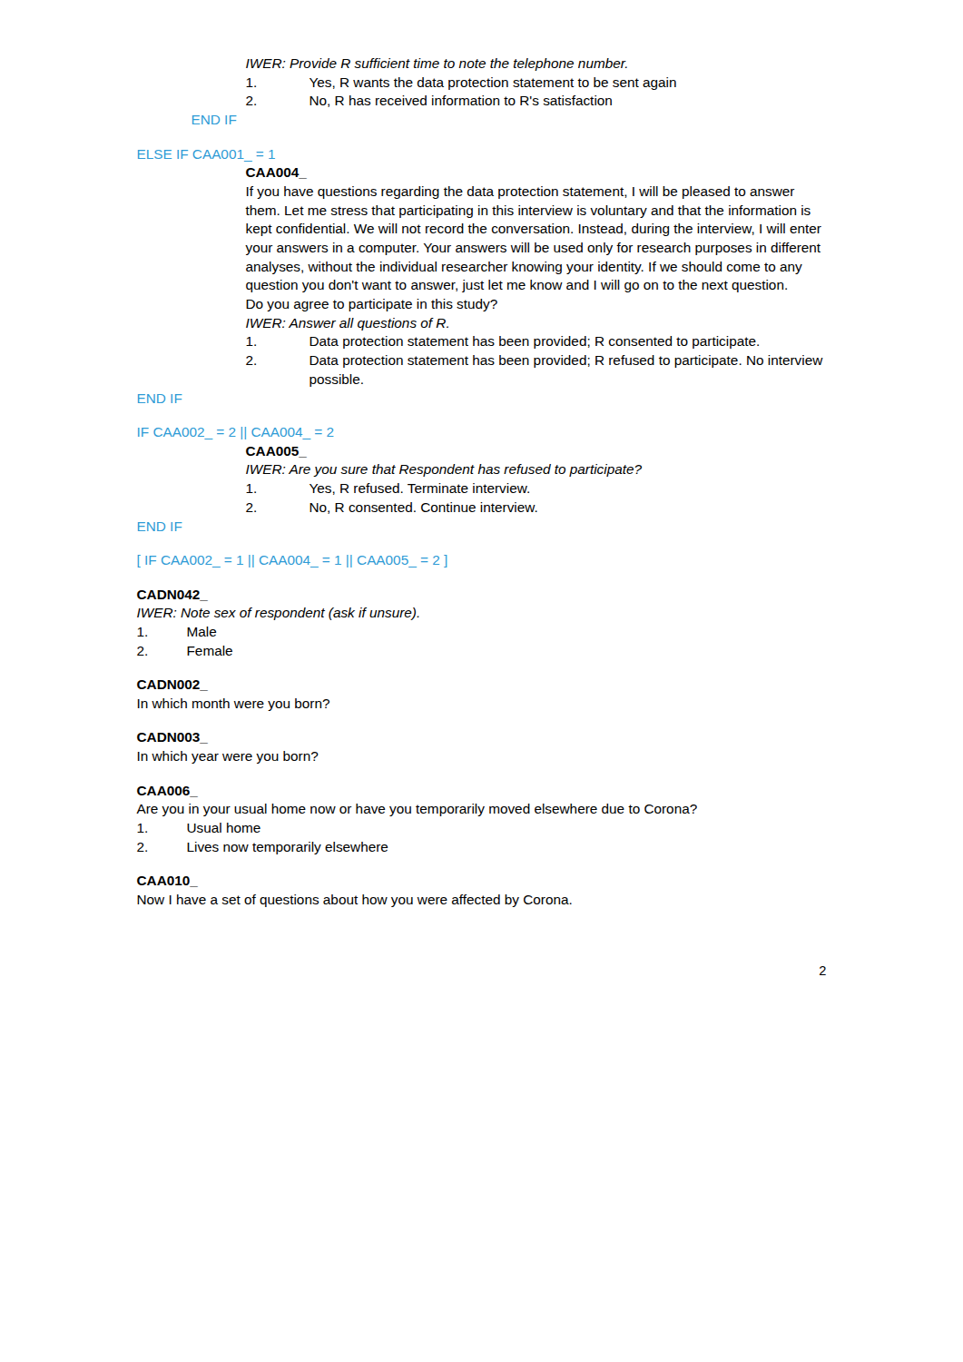IWER: Provide R sufficient time to note the telephone number.
1. Yes, R wants the data protection statement to be sent again
2. No, R has received information to R's satisfaction
END IF
ELSE IF CAA001_ = 1
CAA004_
If you have questions regarding the data protection statement, I will be pleased to answer them. Let me stress that participating in this interview is voluntary and that the information is kept confidential. We will not record the conversation. Instead, during the interview, I will enter your answers in a computer. Your answers will be used only for research purposes in different analyses, without the individual researcher knowing your identity. If we should come to any question you don't want to answer, just let me know and I will go on to the next question.
Do you agree to participate in this study?
IWER: Answer all questions of R.
1. Data protection statement has been provided; R consented to participate.
2. Data protection statement has been provided; R refused to participate. No interview possible.
END IF
IF CAA002_ = 2 || CAA004_ = 2
CAA005_
IWER: Are you sure that Respondent has refused to participate?
1. Yes, R refused. Terminate interview.
2. No, R consented. Continue interview.
END IF
[ IF CAA002_ = 1 || CAA004_ = 1 || CAA005_ = 2 ]
CADN042_
IWER: Note sex of respondent (ask if unsure).
1. Male
2. Female
CADN002_
In which month were you born?
CADN003_
In which year were you born?
CAA006_
Are you in your usual home now or have you temporarily moved elsewhere due to Corona?
1. Usual home
2. Lives now temporarily elsewhere
CAA010_
Now I have a set of questions about how you were affected by Corona.
2